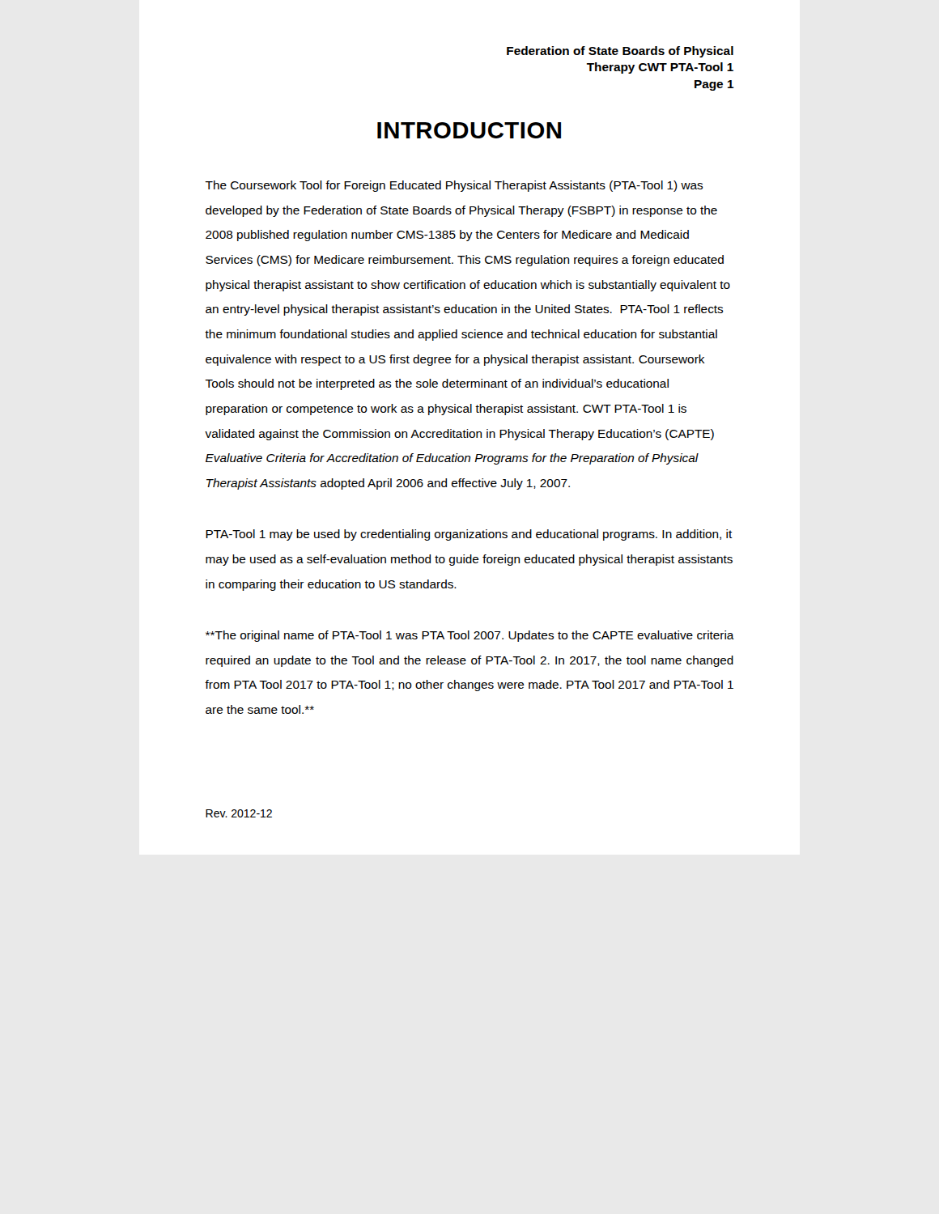Federation of State Boards of Physical Therapy CWT PTA-Tool 1 Page 1
INTRODUCTION
The Coursework Tool for Foreign Educated Physical Therapist Assistants (PTA-Tool 1) was developed by the Federation of State Boards of Physical Therapy (FSBPT) in response to the 2008 published regulation number CMS-1385 by the Centers for Medicare and Medicaid Services (CMS) for Medicare reimbursement. This CMS regulation requires a foreign educated physical therapist assistant to show certification of education which is substantially equivalent to an entry-level physical therapist assistant’s education in the United States. PTA-Tool 1 reflects the minimum foundational studies and applied science and technical education for substantial equivalence with respect to a US first degree for a physical therapist assistant. Coursework Tools should not be interpreted as the sole determinant of an individual’s educational preparation or competence to work as a physical therapist assistant. CWT PTA-Tool 1 is validated against the Commission on Accreditation in Physical Therapy Education’s (CAPTE) Evaluative Criteria for Accreditation of Education Programs for the Preparation of Physical Therapist Assistants adopted April 2006 and effective July 1, 2007.
PTA-Tool 1 may be used by credentialing organizations and educational programs. In addition, it may be used as a self-evaluation method to guide foreign educated physical therapist assistants in comparing their education to US standards.
**The original name of PTA-Tool 1 was PTA Tool 2007. Updates to the CAPTE evaluative criteria required an update to the Tool and the release of PTA-Tool 2. In 2017, the tool name changed from PTA Tool 2017 to PTA-Tool 1; no other changes were made. PTA Tool 2017 and PTA-Tool 1 are the same tool.**
Rev. 2012-12